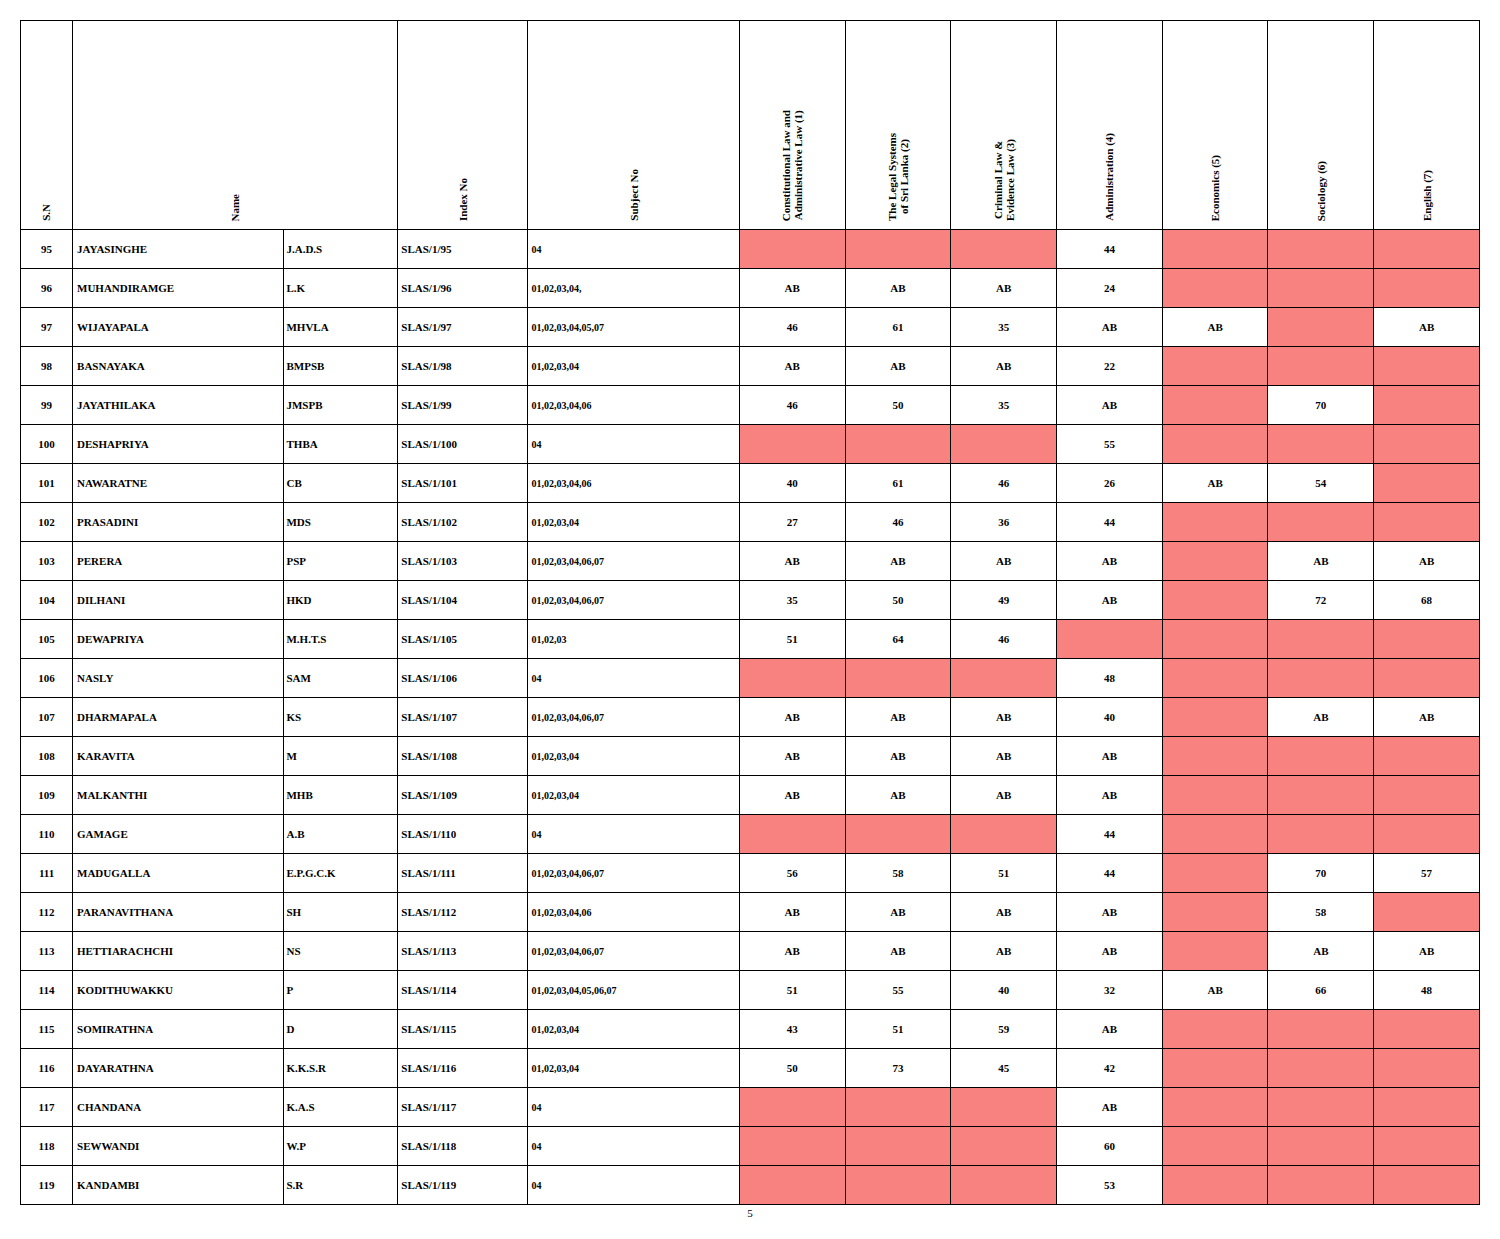| S.N | Name | Index No | Subject No | Constitutional Law and Administrative Law (1) | The Legal Systems of Sri Lanka (2) | Criminal Law & Evidence Law (3) | Administration (4) | Economics (5) | Sociology (6) | English (7) |
| --- | --- | --- | --- | --- | --- | --- | --- | --- | --- | --- |
| 95 | JAYASINGHE | J.A.D.S | SLAS/1/95 | 04 | | | | 44 | | | |
| 96 | MUHANDIRAMGE | L.K | SLAS/1/96 | 01,02,03,04, | AB | AB | AB | 24 | | | |
| 97 | WIJAYAPALA | MHVLA | SLAS/1/97 | 01,02,03,04,05,07 | 46 | 61 | 35 | AB | AB | | AB |
| 98 | BASNAYAKA | BMPSB | SLAS/1/98 | 01,02,03,04 | AB | AB | AB | 22 | | | |
| 99 | JAYATHILAKA | JMSPB | SLAS/1/99 | 01,02,03,04,06 | 46 | 50 | 35 | AB | | 70 | |
| 100 | DESHAPRIYA | THBA | SLAS/1/100 | 04 | | | | 55 | | | |
| 101 | NAWARATNE | CB | SLAS/1/101 | 01,02,03,04,06 | 40 | 61 | 46 | 26 | AB | 54 | |
| 102 | PRASADINI | MDS | SLAS/1/102 | 01,02,03,04 | 27 | 46 | 36 | 44 | | | |
| 103 | PERERA | PSP | SLAS/1/103 | 01,02,03,04,06,07 | AB | AB | AB | AB | | AB | AB |
| 104 | DILHANI | HKD | SLAS/1/104 | 01,02,03,04,06,07 | 35 | 50 | 49 | AB | | 72 | 68 |
| 105 | DEWAPRIYA | M.H.T.S | SLAS/1/105 | 01,02,03 | 51 | 64 | 46 | | | | |
| 106 | NASLY | SAM | SLAS/1/106 | 04 | | | | 48 | | | |
| 107 | DHARMAPALA | KS | SLAS/1/107 | 01,02,03,04,06,07 | AB | AB | AB | 40 | | AB | AB |
| 108 | KARAVITA | M | SLAS/1/108 | 01,02,03,04 | AB | AB | AB | AB | | | |
| 109 | MALKANTHI | MHB | SLAS/1/109 | 01,02,03,04 | AB | AB | AB | AB | | | |
| 110 | GAMAGE | A.B | SLAS/1/110 | 04 | | | | 44 | | | |
| 111 | MADUGALLA | E.P.G.C.K | SLAS/1/111 | 01,02,03,04,06,07 | 56 | 58 | 51 | 44 | | 70 | 57 |
| 112 | PARANAVITHANA | SH | SLAS/1/112 | 01,02,03,04,06 | AB | AB | AB | AB | | 58 | |
| 113 | HETTIARACHCHI | NS | SLAS/1/113 | 01,02,03,04,06,07 | AB | AB | AB | AB | | AB | AB |
| 114 | KODITHUWAKKU | P | SLAS/1/114 | 01,02,03,04,05,06,07 | 51 | 55 | 40 | 32 | AB | 66 | 48 |
| 115 | SOMIRATHNA | D | SLAS/1/115 | 01,02,03,04 | 43 | 51 | 59 | AB | | | |
| 116 | DAYARATHNA | K.K.S.R | SLAS/1/116 | 01,02,03,04 | 50 | 73 | 45 | 42 | | | |
| 117 | CHANDANA | K.A.S | SLAS/1/117 | 04 | | | | AB | | | |
| 118 | SEWWANDI | W.P | SLAS/1/118 | 04 | | | | 60 | | | |
| 119 | KANDAMBI | S.R | SLAS/1/119 | 04 | | | | 53 | | | |
5